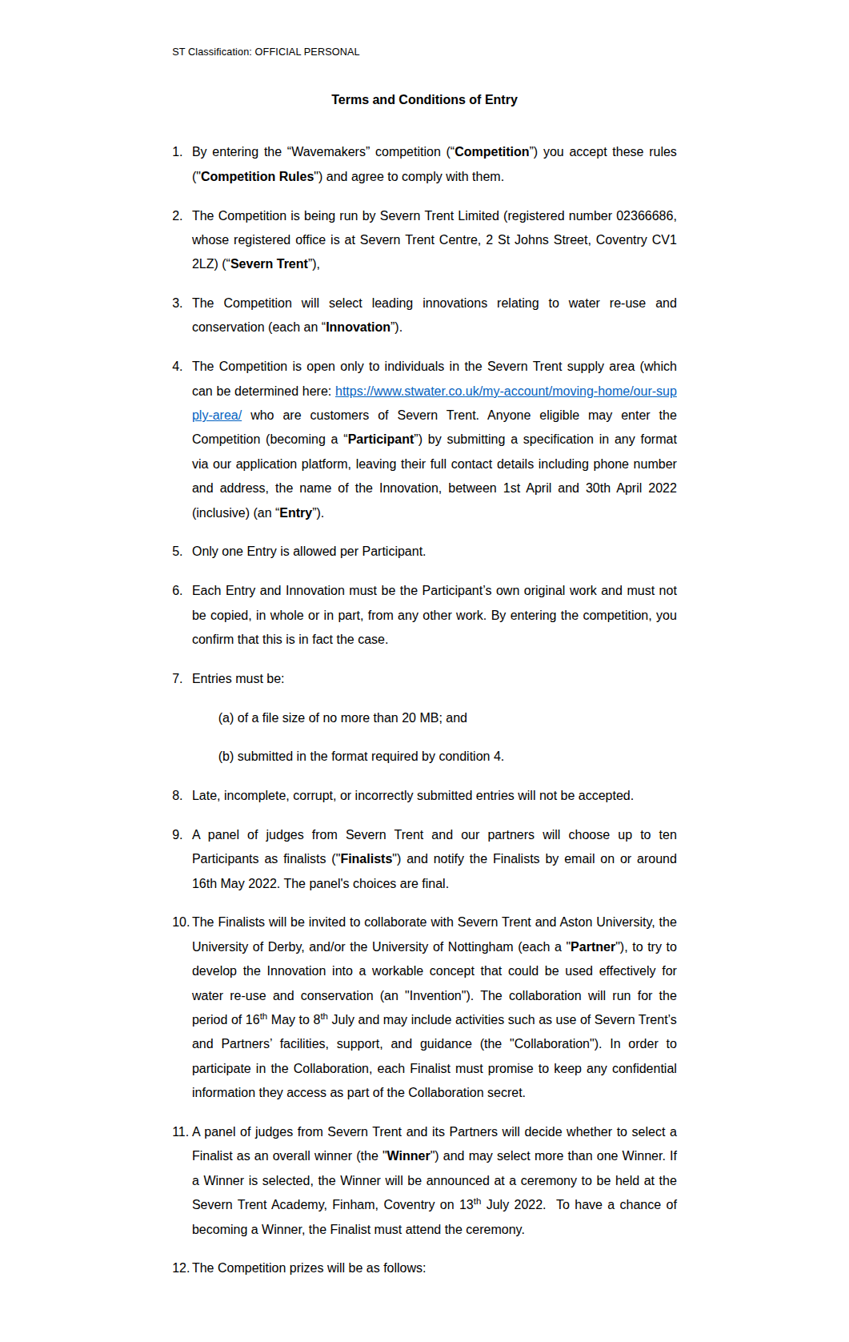ST Classification: OFFICIAL PERSONAL
Terms and Conditions of Entry
1. By entering the “Wavemakers” competition (“Competition”) you accept these rules ("Competition Rules") and agree to comply with them.
2. The Competition is being run by Severn Trent Limited (registered number 02366686, whose registered office is at Severn Trent Centre, 2 St Johns Street, Coventry CV1 2LZ) (“Severn Trent”),
3. The Competition will select leading innovations relating to water re-use and conservation (each an “Innovation”).
4. The Competition is open only to individuals in the Severn Trent supply area (which can be determined here: https://www.stwater.co.uk/my-account/moving-home/our-supply-area/ who are customers of Severn Trent. Anyone eligible may enter the Competition (becoming a “Participant”) by submitting a specification in any format via our application platform, leaving their full contact details including phone number and address, the name of the Innovation, between 1st April and 30th April 2022 (inclusive) (an “Entry”).
5. Only one Entry is allowed per Participant.
6. Each Entry and Innovation must be the Participant’s own original work and must not be copied, in whole or in part, from any other work. By entering the competition, you confirm that this is in fact the case.
7. Entries must be:
(a) of a file size of no more than 20 MB; and
(b) submitted in the format required by condition 4.
8. Late, incomplete, corrupt, or incorrectly submitted entries will not be accepted.
9. A panel of judges from Severn Trent and our partners will choose up to ten Participants as finalists ("Finalists") and notify the Finalists by email on or around 16th May 2022. The panel's choices are final.
10. The Finalists will be invited to collaborate with Severn Trent and Aston University, the University of Derby, and/or the University of Nottingham (each a "Partner"), to try to develop the Innovation into a workable concept that could be used effectively for water re-use and conservation (an "Invention"). The collaboration will run for the period of 16th May to 8th July and may include activities such as use of Severn Trent’s and Partners’ facilities, support, and guidance (the "Collaboration"). In order to participate in the Collaboration, each Finalist must promise to keep any confidential information they access as part of the Collaboration secret.
11. A panel of judges from Severn Trent and its Partners will decide whether to select a Finalist as an overall winner (the "Winner") and may select more than one Winner. If a Winner is selected, the Winner will be announced at a ceremony to be held at the Severn Trent Academy, Finham, Coventry on 13th July 2022. To have a chance of becoming a Winner, the Finalist must attend the ceremony.
12. The Competition prizes will be as follows: